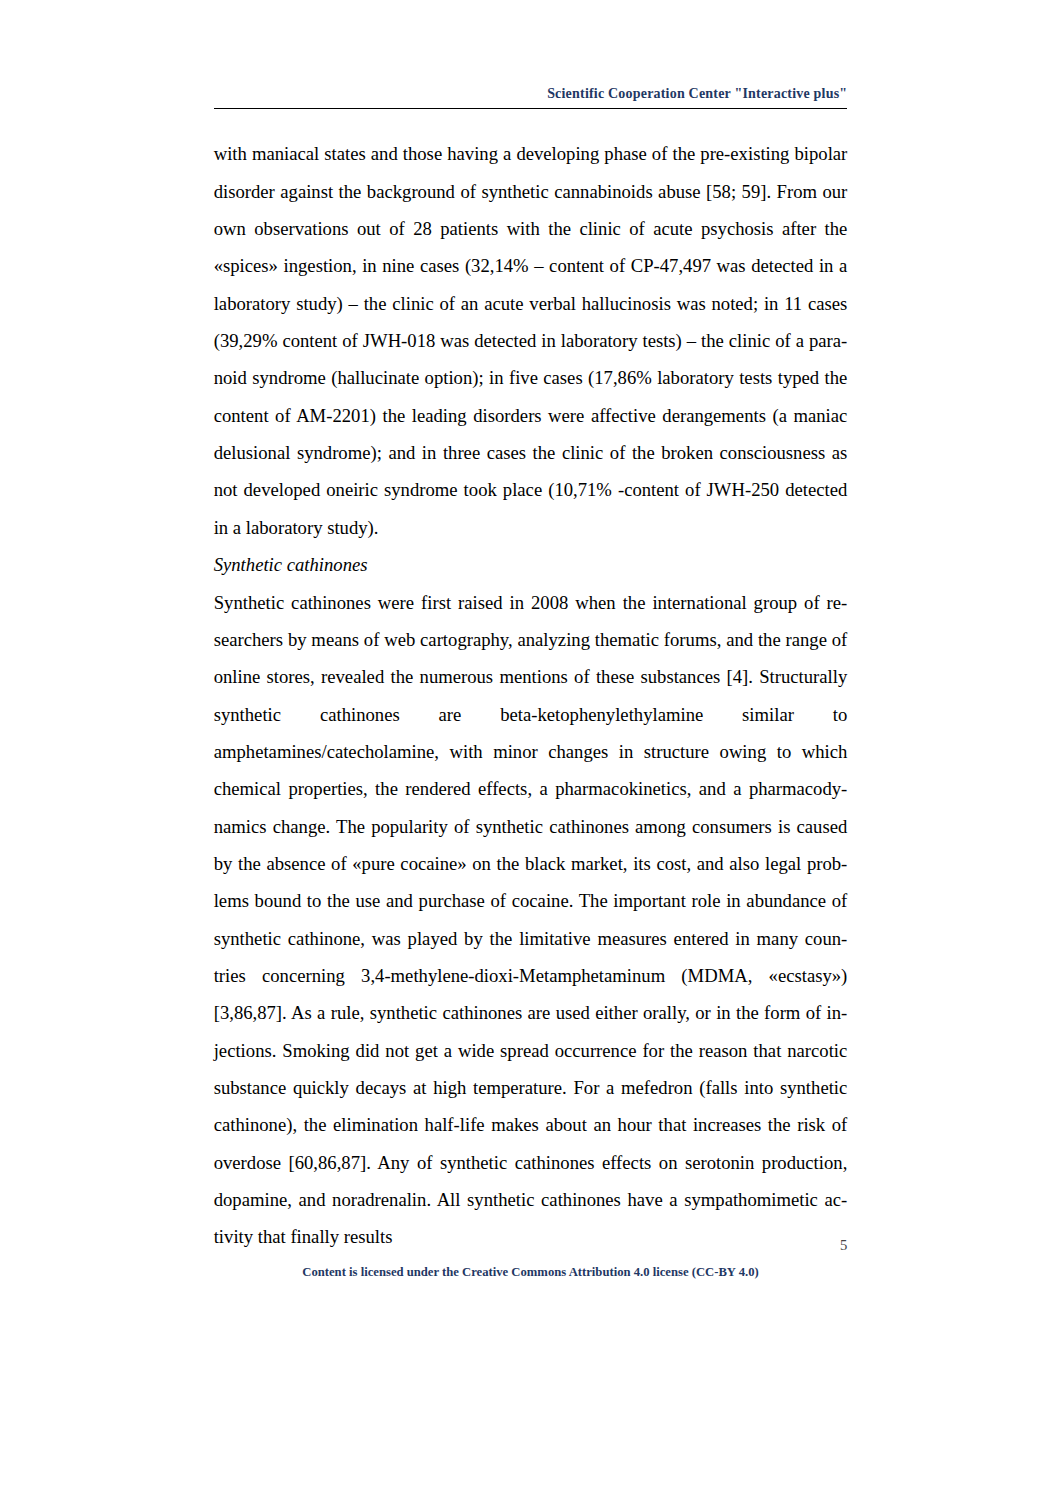Scientific Cooperation Center "Interactive plus"
with maniacal states and those having a developing phase of the pre-existing bipolar disorder against the background of synthetic cannabinoids abuse [58; 59]. From our own observations out of 28 patients with the clinic of acute psychosis after the «spices» ingestion, in nine cases (32,14% – content of CP-47,497 was detected in a laboratory study) – the clinic of an acute verbal hallucinosis was noted; in 11 cases (39,29% content of JWH-018 was detected in laboratory tests) – the clinic of a paranoid syndrome (hallucinate option); in five cases (17,86% laboratory tests typed the content of AM-2201) the leading disorders were affective derangements (a maniac delusional syndrome); and in three cases the clinic of the broken consciousness as not developed oneiric syndrome took place (10,71% -content of JWH-250 detected in a laboratory study).
Synthetic cathinones
Synthetic cathinones were first raised in 2008 when the international group of researchers by means of web cartography, analyzing thematic forums, and the range of online stores, revealed the numerous mentions of these substances [4]. Structurally synthetic cathinones are beta-ketophenylethylamine similar to amphetamines/catecholamine, with minor changes in structure owing to which chemical properties, the rendered effects, a pharmacokinetics, and a pharmacodynamics change. The popularity of synthetic cathinones among consumers is caused by the absence of «pure cocaine» on the black market, its cost, and also legal problems bound to the use and purchase of cocaine. The important role in abundance of synthetic cathinone, was played by the limitative measures entered in many countries concerning 3,4-methylene-dioxi-Metamphetaminum (MDMA, «ecstasy») [3,86,87]. As a rule, synthetic cathinones are used either orally, or in the form of injections. Smoking did not get a wide spread occurrence for the reason that narcotic substance quickly decays at high temperature. For a mefedron (falls into synthetic cathinone), the elimination half-life makes about an hour that increases the risk of overdose [60,86,87]. Any of synthetic cathinones effects on serotonin production, dopamine, and noradrenalin. All synthetic cathinones have a sympathomimetic activity that finally results
5
Content is licensed under the Creative Commons Attribution 4.0 license (CC-BY 4.0)